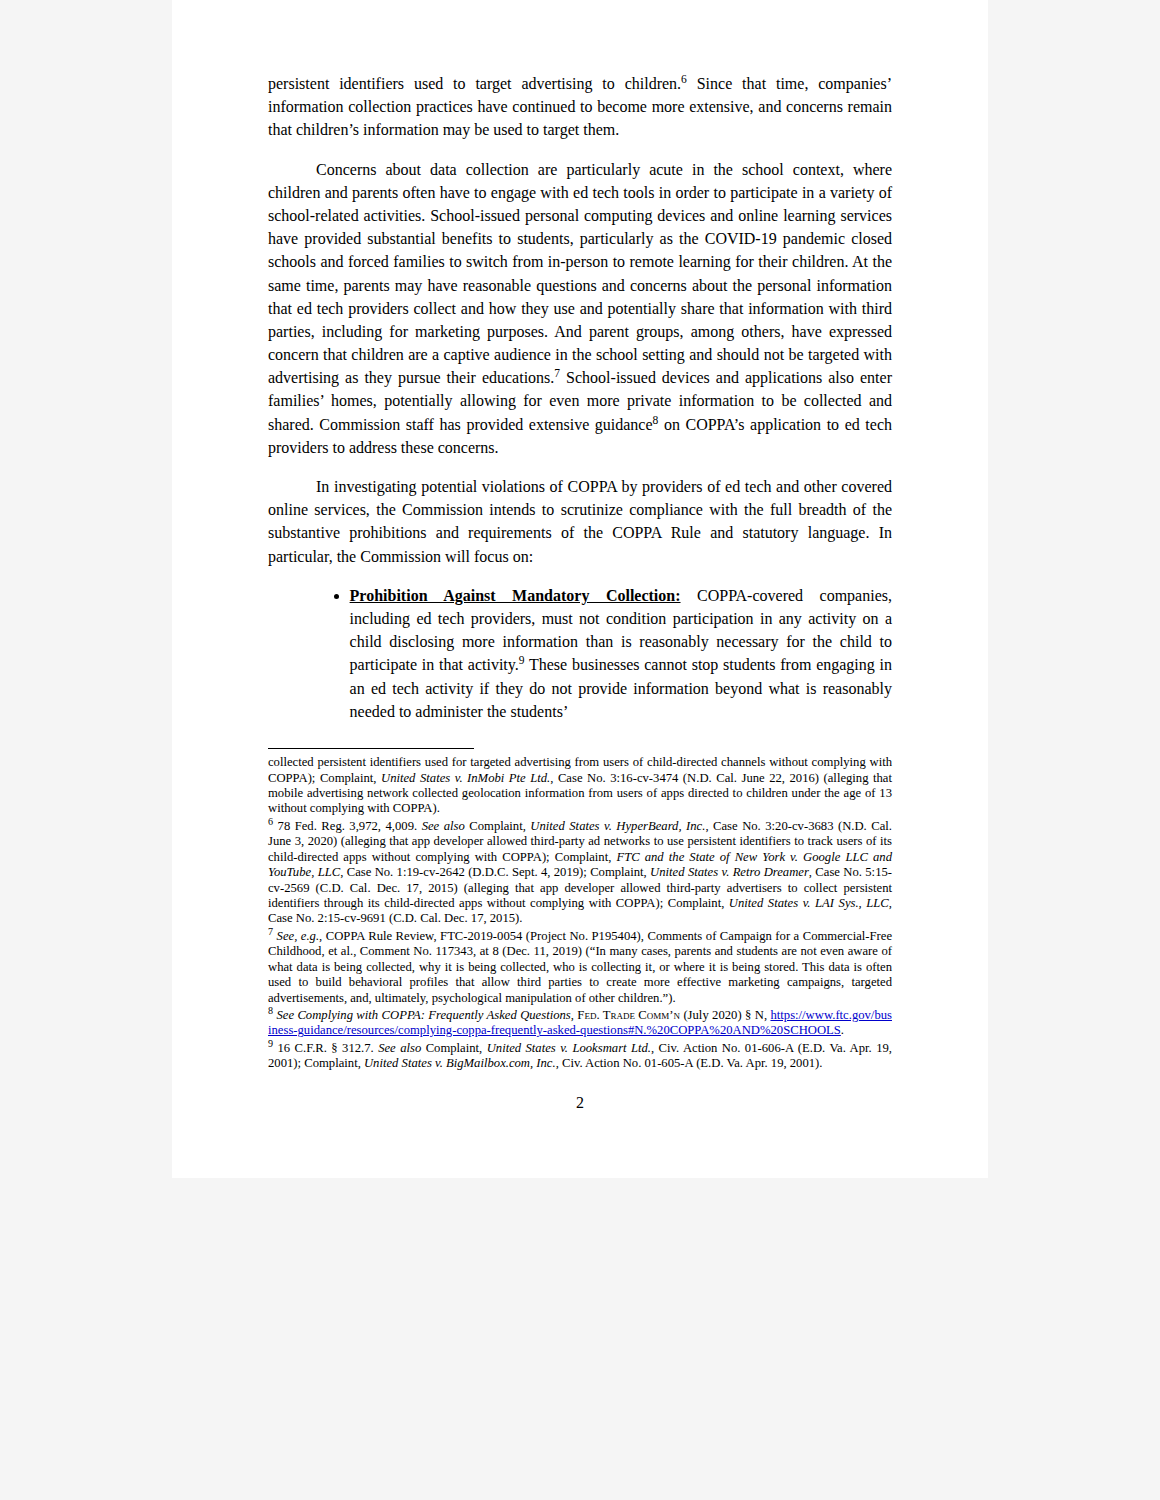persistent identifiers used to target advertising to children.6 Since that time, companies’ information collection practices have continued to become more extensive, and concerns remain that children’s information may be used to target them.
Concerns about data collection are particularly acute in the school context, where children and parents often have to engage with ed tech tools in order to participate in a variety of school-related activities. School-issued personal computing devices and online learning services have provided substantial benefits to students, particularly as the COVID-19 pandemic closed schools and forced families to switch from in-person to remote learning for their children. At the same time, parents may have reasonable questions and concerns about the personal information that ed tech providers collect and how they use and potentially share that information with third parties, including for marketing purposes. And parent groups, among others, have expressed concern that children are a captive audience in the school setting and should not be targeted with advertising as they pursue their educations.7 School-issued devices and applications also enter families’ homes, potentially allowing for even more private information to be collected and shared. Commission staff has provided extensive guidance8 on COPPA’s application to ed tech providers to address these concerns.
In investigating potential violations of COPPA by providers of ed tech and other covered online services, the Commission intends to scrutinize compliance with the full breadth of the substantive prohibitions and requirements of the COPPA Rule and statutory language. In particular, the Commission will focus on:
Prohibition Against Mandatory Collection: COPPA-covered companies, including ed tech providers, must not condition participation in any activity on a child disclosing more information than is reasonably necessary for the child to participate in that activity.9 These businesses cannot stop students from engaging in an ed tech activity if they do not provide information beyond what is reasonably needed to administer the students’
collected persistent identifiers used for targeted advertising from users of child-directed channels without complying with COPPA); Complaint, United States v. InMobi Pte Ltd., Case No. 3:16-cv-3474 (N.D. Cal. June 22, 2016) (alleging that mobile advertising network collected geolocation information from users of apps directed to children under the age of 13 without complying with COPPA).
6 78 Fed. Reg. 3,972, 4,009. See also Complaint, United States v. HyperBeard, Inc., Case No. 3:20-cv-3683 (N.D. Cal. June 3, 2020) (alleging that app developer allowed third-party ad networks to use persistent identifiers to track users of its child-directed apps without complying with COPPA); Complaint, FTC and the State of New York v. Google LLC and YouTube, LLC, Case No. 1:19-cv-2642 (D.D.C. Sept. 4, 2019); Complaint, United States v. Retro Dreamer, Case No. 5:15-cv-2569 (C.D. Cal. Dec. 17, 2015) (alleging that app developer allowed third-party advertisers to collect persistent identifiers through its child-directed apps without complying with COPPA); Complaint, United States v. LAI Sys., LLC, Case No. 2:15-cv-9691 (C.D. Cal. Dec. 17, 2015).
7 See, e.g., COPPA Rule Review, FTC-2019-0054 (Project No. P195404), Comments of Campaign for a Commercial-Free Childhood, et al., Comment No. 117343, at 8 (Dec. 11, 2019) (“In many cases, parents and students are not even aware of what data is being collected, why it is being collected, who is collecting it, or where it is being stored. This data is often used to build behavioral profiles that allow third parties to create more effective marketing campaigns, targeted advertisements, and, ultimately, psychological manipulation of other children.”).
8 See Complying with COPPA: Frequently Asked Questions, Fed. Trade Comm’n (July 2020) § N, https://www.ftc.gov/business-guidance/resources/complying-coppa-frequently-asked-questions#N.%20COPPA%20AND%20SCHOOLS.
9 16 C.F.R. § 312.7. See also Complaint, United States v. Looksmart Ltd., Civ. Action No. 01-606-A (E.D. Va. Apr. 19, 2001); Complaint, United States v. BigMailbox.com, Inc., Civ. Action No. 01-605-A (E.D. Va. Apr. 19, 2001).
2